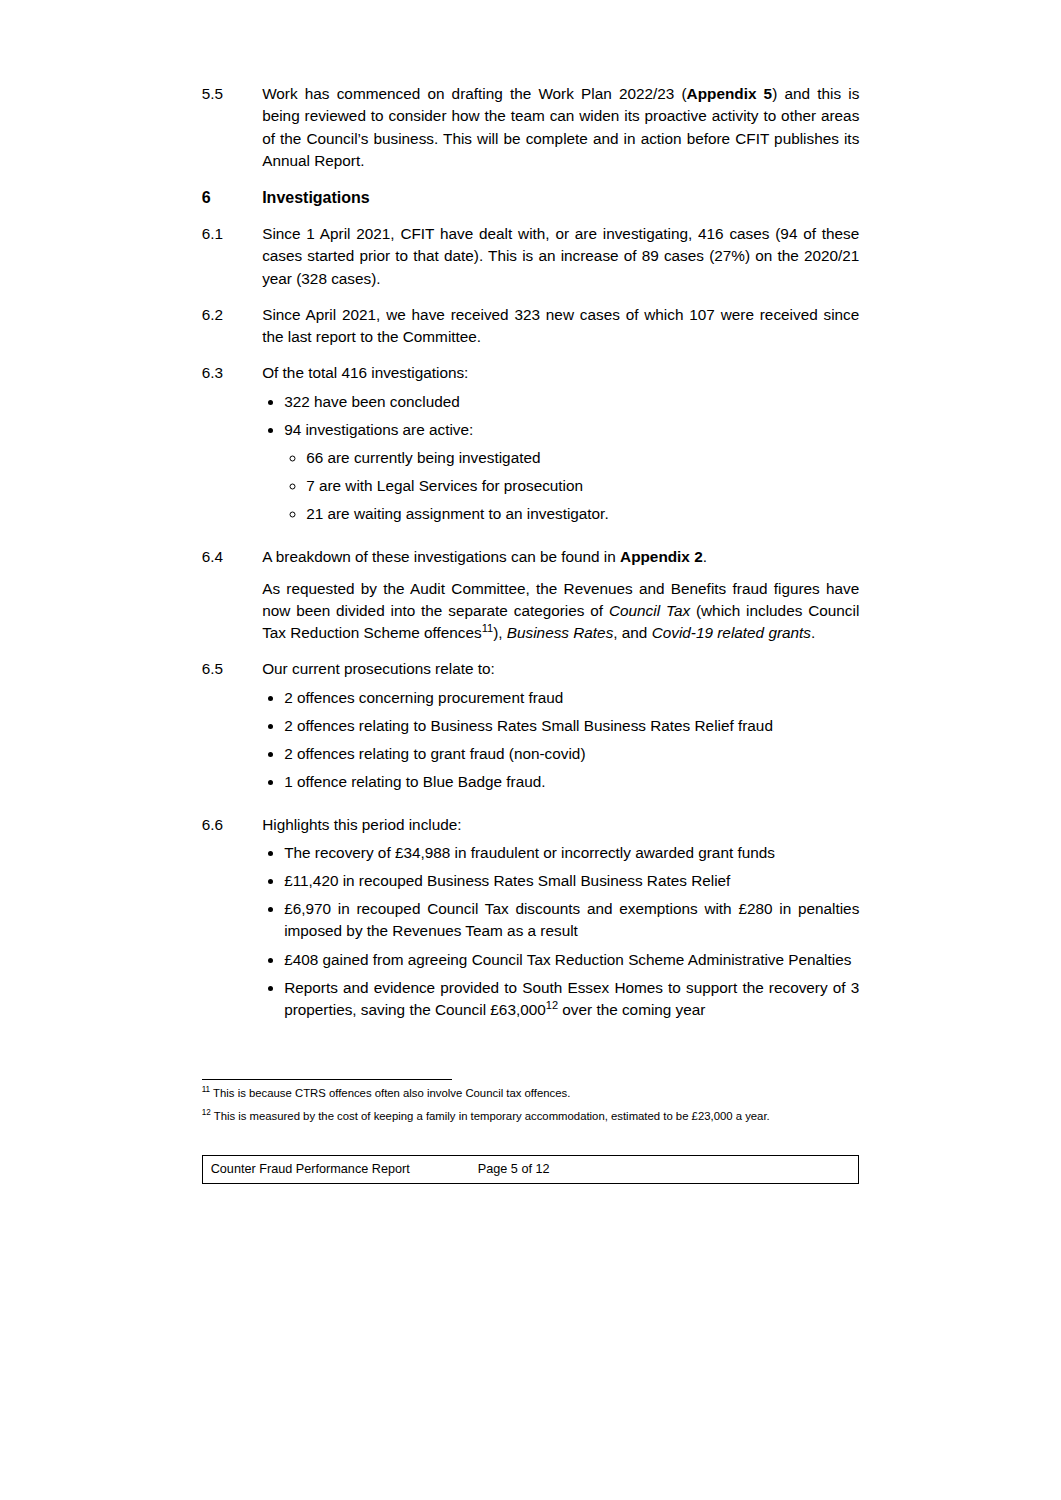5.5
Work has commenced on drafting the Work Plan 2022/23 (Appendix 5) and this is being reviewed to consider how the team can widen its proactive activity to other areas of the Council’s business. This will be complete and in action before CFIT publishes its Annual Report.
6
Investigations
6.1
Since 1 April 2021, CFIT have dealt with, or are investigating, 416 cases (94 of these cases started prior to that date). This is an increase of 89 cases (27%) on the 2020/21 year (328 cases).
6.2
Since April 2021, we have received 323 new cases of which 107 were received since the last report to the Committee.
6.3
Of the total 416 investigations:
322 have been concluded
94 investigations are active:
66 are currently being investigated
7 are with Legal Services for prosecution
21 are waiting assignment to an investigator.
6.4
A breakdown of these investigations can be found in Appendix 2.
As requested by the Audit Committee, the Revenues and Benefits fraud figures have now been divided into the separate categories of Council Tax (which includes Council Tax Reduction Scheme offences11), Business Rates, and Covid-19 related grants.
6.5
Our current prosecutions relate to:
2 offences concerning procurement fraud
2 offences relating to Business Rates Small Business Rates Relief fraud
2 offences relating to grant fraud (non-covid)
1 offence relating to Blue Badge fraud.
6.6
Highlights this period include:
The recovery of £34,988 in fraudulent or incorrectly awarded grant funds
£11,420 in recouped Business Rates Small Business Rates Relief
£6,970 in recouped Council Tax discounts and exemptions with £280 in penalties imposed by the Revenues Team as a result
£408 gained from agreeing Council Tax Reduction Scheme Administrative Penalties
Reports and evidence provided to South Essex Homes to support the recovery of 3 properties, saving the Council £63,00012 over the coming year
11 This is because CTRS offences often also involve Council tax offences.
12 This is measured by the cost of keeping a family in temporary accommodation, estimated to be £23,000 a year.
Counter Fraud Performance Report
Page 5 of 12